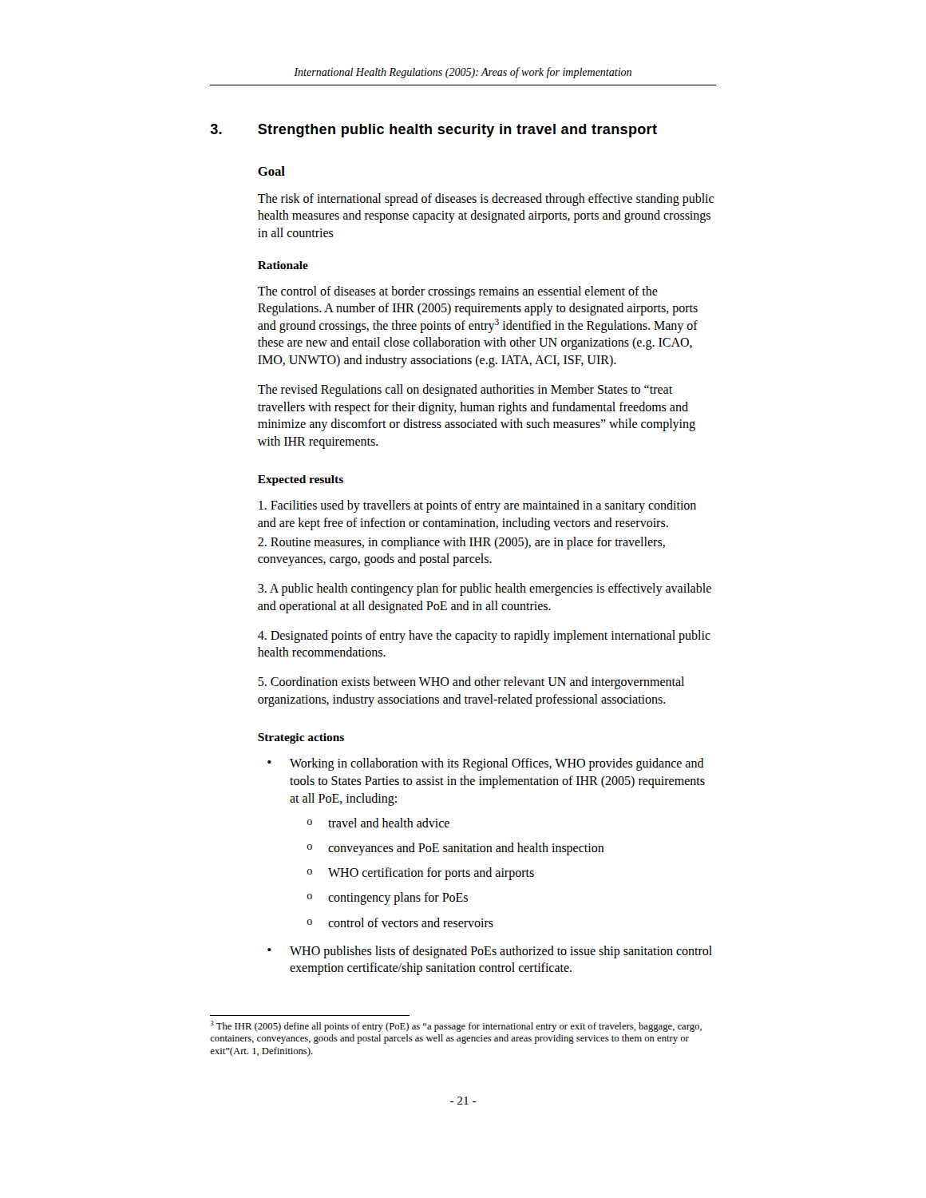International Health Regulations (2005): Areas of work for implementation
3. Strengthen public health security in travel and transport
Goal
The risk of international spread of diseases is decreased through effective standing public health measures and response capacity at designated airports, ports and ground crossings in all countries
Rationale
The control of diseases at border crossings remains an essential element of the Regulations. A number of IHR (2005) requirements apply to designated airports, ports and ground crossings, the three points of entry3 identified in the Regulations. Many of these are new and entail close collaboration with other UN organizations (e.g. ICAO, IMO, UNWTO) and industry associations (e.g. IATA, ACI, ISF, UIR).
The revised Regulations call on designated authorities in Member States to “treat travellers with respect for their dignity, human rights and fundamental freedoms and minimize any discomfort or distress associated with such measures” while complying with IHR requirements.
Expected results
1. Facilities used by travellers at points of entry are maintained in a sanitary condition and are kept free of infection or contamination, including vectors and reservoirs.
2. Routine measures, in compliance with IHR (2005), are in place for travellers, conveyances, cargo, goods and postal parcels.
3. A public health contingency plan for public health emergencies is effectively available and operational at all designated PoE and in all countries.
4. Designated points of entry have the capacity to rapidly implement international public health recommendations.
5. Coordination exists between WHO and other relevant UN and intergovernmental organizations, industry associations and travel-related professional associations.
Strategic actions
Working in collaboration with its Regional Offices, WHO provides guidance and tools to States Parties to assist in the implementation of IHR (2005) requirements at all PoE, including:
travel and health advice
conveyances and PoE sanitation and health inspection
WHO certification for ports and airports
contingency plans for PoEs
control of vectors and reservoirs
WHO publishes lists of designated PoEs authorized to issue ship sanitation control exemption certificate/ship sanitation control certificate.
3 The IHR (2005) define all points of entry (PoE) as “a passage for international entry or exit of travelers, baggage, cargo, containers, conveyances, goods and postal parcels as well as agencies and areas providing services to them on entry or exit”(Art. 1, Definitions).
- 21 -